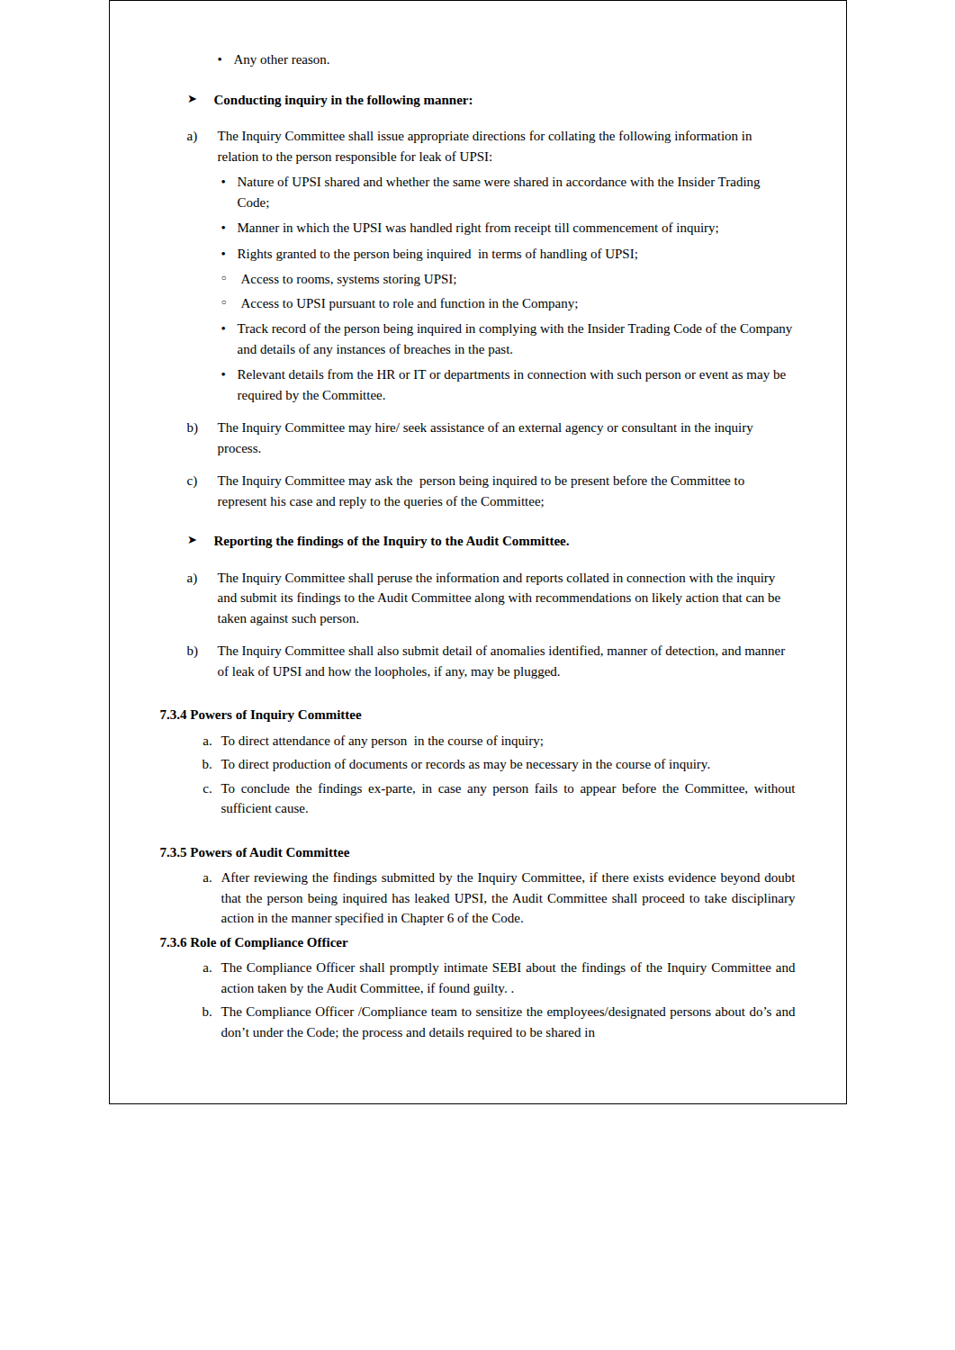Any other reason.
Conducting inquiry in the following manner:
a) The Inquiry Committee shall issue appropriate directions for collating the following information in relation to the person responsible for leak of UPSI:
Nature of UPSI shared and whether the same were shared in accordance with the Insider Trading Code;
Manner in which the UPSI was handled right from receipt till commencement of inquiry;
Rights granted to the person being inquired in terms of handling of UPSI;
Access to rooms, systems storing UPSI;
Access to UPSI pursuant to role and function in the Company;
Track record of the person being inquired in complying with the Insider Trading Code of the Company and details of any instances of breaches in the past.
Relevant details from the HR or IT or departments in connection with such person or event as may be required by the Committee.
b) The Inquiry Committee may hire/ seek assistance of an external agency or consultant in the inquiry process.
c) The Inquiry Committee may ask the person being inquired to be present before the Committee to represent his case and reply to the queries of the Committee;
Reporting the findings of the Inquiry to the Audit Committee.
a) The Inquiry Committee shall peruse the information and reports collated in connection with the inquiry and submit its findings to the Audit Committee along with recommendations on likely action that can be taken against such person.
b) The Inquiry Committee shall also submit detail of anomalies identified, manner of detection, and manner of leak of UPSI and how the loopholes, if any, may be plugged.
7.3.4 Powers of Inquiry Committee
To direct attendance of any person in the course of inquiry;
To direct production of documents or records as may be necessary in the course of inquiry.
To conclude the findings ex-parte, in case any person fails to appear before the Committee, without sufficient cause.
7.3.5 Powers of Audit Committee
After reviewing the findings submitted by the Inquiry Committee, if there exists evidence beyond doubt that the person being inquired has leaked UPSI, the Audit Committee shall proceed to take disciplinary action in the manner specified in Chapter 6 of the Code.
7.3.6 Role of Compliance Officer
The Compliance Officer shall promptly intimate SEBI about the findings of the Inquiry Committee and action taken by the Audit Committee, if found guilty. .
The Compliance Officer /Compliance team to sensitize the employees/designated persons about do’s and don’t under the Code; the process and details required to be shared in